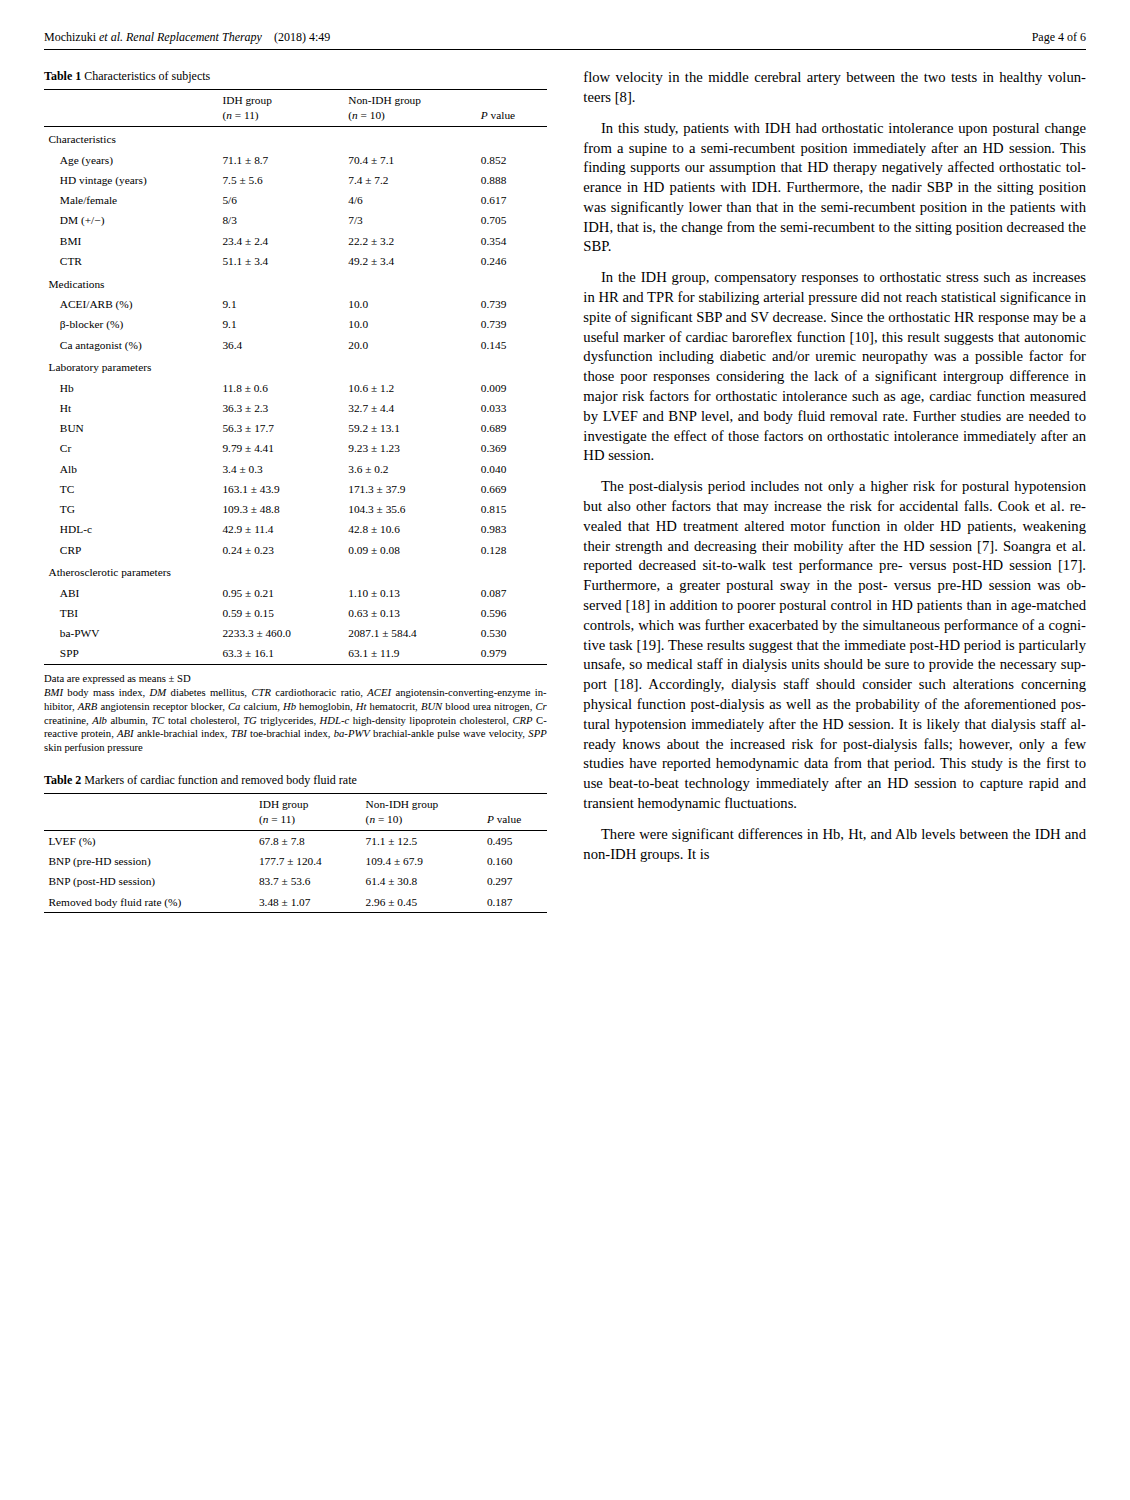Mochizuki et al. Renal Replacement Therapy (2018) 4:49
Page 4 of 6
Table 1 Characteristics of subjects
| | IDH group ( n = 11) | Non-IDH group ( n = 10) | P value |
| --- | --- | --- | --- |
| Characteristics |
| Age (years) | 71.1 ± 8.7 | 70.4 ± 7.1 | 0.852 |
| HD vintage (years) | 7.5 ± 5.6 | 7.4 ± 7.2 | 0.888 |
| Male/female | 5/6 | 4/6 | 0.617 |
| DM (+/−) | 8/3 | 7/3 | 0.705 |
| BMI | 23.4 ± 2.4 | 22.2 ± 3.2 | 0.354 |
| CTR | 51.1 ± 3.4 | 49.2 ± 3.4 | 0.246 |
| Medications |
| ACEI/ARB (%) | 9.1 | 10.0 | 0.739 |
| β-blocker (%) | 9.1 | 10.0 | 0.739 |
| Ca antagonist (%) | 36.4 | 20.0 | 0.145 |
| Laboratory parameters |
| Hb | 11.8 ± 0.6 | 10.6 ± 1.2 | 0.009 |
| Ht | 36.3 ± 2.3 | 32.7 ± 4.4 | 0.033 |
| BUN | 56.3 ± 17.7 | 59.2 ± 13.1 | 0.689 |
| Cr | 9.79 ± 4.41 | 9.23 ± 1.23 | 0.369 |
| Alb | 3.4 ± 0.3 | 3.6 ± 0.2 | 0.040 |
| TC | 163.1 ± 43.9 | 171.3 ± 37.9 | 0.669 |
| TG | 109.3 ± 48.8 | 104.3 ± 35.6 | 0.815 |
| HDL-c | 42.9 ± 11.4 | 42.8 ± 10.6 | 0.983 |
| CRP | 0.24 ± 0.23 | 0.09 ± 0.08 | 0.128 |
| Atherosclerotic parameters |
| ABI | 0.95 ± 0.21 | 1.10 ± 0.13 | 0.087 |
| TBI | 0.59 ± 0.15 | 0.63 ± 0.13 | 0.596 |
| ba-PWV | 2233.3 ± 460.0 | 2087.1 ± 584.4 | 0.530 |
| SPP | 63.3 ± 16.1 | 63.1 ± 11.9 | 0.979 |
Data are expressed as means ± SD
BMI body mass index, DM diabetes mellitus, CTR cardiothoracic ratio, ACEI angiotensin-converting-enzyme inhibitor, ARB angiotensin receptor blocker, Ca calcium, Hb hemoglobin, Ht hematocrit, BUN blood urea nitrogen, Cr creatinine, Alb albumin, TC total cholesterol, TG triglycerides, HDL-c high-density lipoprotein cholesterol, CRP C-reactive protein, ABI ankle-brachial index, TBI toe-brachial index, ba-PWV brachial-ankle pulse wave velocity, SPP skin perfusion pressure
Table 2 Markers of cardiac function and removed body fluid rate
| | IDH group ( n = 11) | Non-IDH group ( n = 10) | P value |
| --- | --- | --- | --- |
| LVEF (%) | 67.8 ± 7.8 | 71.1 ± 12.5 | 0.495 |
| BNP (pre-HD session) | 177.7 ± 120.4 | 109.4 ± 67.9 | 0.160 |
| BNP (post-HD session) | 83.7 ± 53.6 | 61.4 ± 30.8 | 0.297 |
| Removed body fluid rate (%) | 3.48 ± 1.07 | 2.96 ± 0.45 | 0.187 |
flow velocity in the middle cerebral artery between the two tests in healthy volunteers [8].
In this study, patients with IDH had orthostatic intolerance upon postural change from a supine to a semi-recumbent position immediately after an HD session. This finding supports our assumption that HD therapy negatively affected orthostatic tolerance in HD patients with IDH. Furthermore, the nadir SBP in the sitting position was significantly lower than that in the semi-recumbent position in the patients with IDH, that is, the change from the semi-recumbent to the sitting position decreased the SBP.
In the IDH group, compensatory responses to orthostatic stress such as increases in HR and TPR for stabilizing arterial pressure did not reach statistical significance in spite of significant SBP and SV decrease. Since the orthostatic HR response may be a useful marker of cardiac baroreflex function [10], this result suggests that autonomic dysfunction including diabetic and/or uremic neuropathy was a possible factor for those poor responses considering the lack of a significant intergroup difference in major risk factors for orthostatic intolerance such as age, cardiac function measured by LVEF and BNP level, and body fluid removal rate. Further studies are needed to investigate the effect of those factors on orthostatic intolerance immediately after an HD session.
The post-dialysis period includes not only a higher risk for postural hypotension but also other factors that may increase the risk for accidental falls. Cook et al. revealed that HD treatment altered motor function in older HD patients, weakening their strength and decreasing their mobility after the HD session [7]. Soangra et al. reported decreased sit-to-walk test performance pre- versus post-HD session [17]. Furthermore, a greater postural sway in the post- versus pre-HD session was observed [18] in addition to poorer postural control in HD patients than in age-matched controls, which was further exacerbated by the simultaneous performance of a cognitive task [19]. These results suggest that the immediate post-HD period is particularly unsafe, so medical staff in dialysis units should be sure to provide the necessary support [18]. Accordingly, dialysis staff should consider such alterations concerning physical function post-dialysis as well as the probability of the aforementioned postural hypotension immediately after the HD session. It is likely that dialysis staff already knows about the increased risk for post-dialysis falls; however, only a few studies have reported hemodynamic data from that period. This study is the first to use beat-to-beat technology immediately after an HD session to capture rapid and transient hemodynamic fluctuations.
There were significant differences in Hb, Ht, and Alb levels between the IDH and non-IDH groups. It is